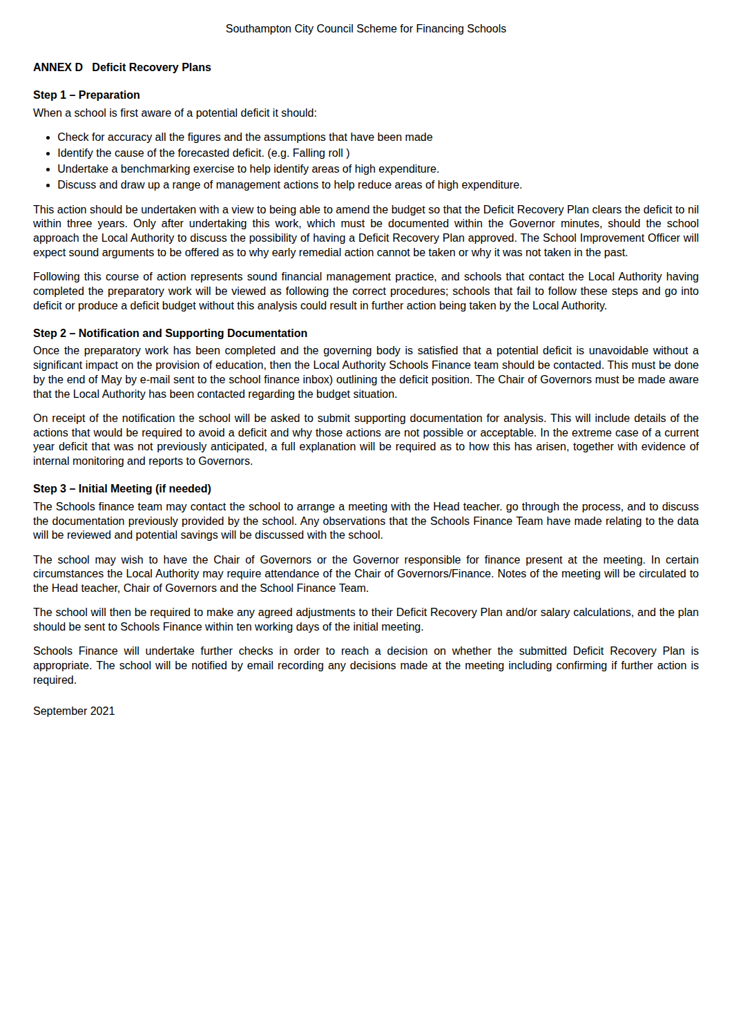Southampton City Council Scheme for Financing Schools
ANNEX D Deficit Recovery Plans
Step 1 – Preparation
When a school is first aware of a potential deficit it should:
Check for accuracy all the figures and the assumptions that have been made
Identify the cause of the forecasted deficit. (e.g. Falling roll )
Undertake a benchmarking exercise to help identify areas of high expenditure.
Discuss and draw up a range of management actions to help reduce areas of high expenditure.
This action should be undertaken with a view to being able to amend the budget so that the Deficit Recovery Plan clears the deficit to nil within three years. Only after undertaking this work, which must be documented within the Governor minutes, should the school approach the Local Authority to discuss the possibility of having a Deficit Recovery Plan approved. The School Improvement Officer will expect sound arguments to be offered as to why early remedial action cannot be taken or why it was not taken in the past.
Following this course of action represents sound financial management practice, and schools that contact the Local Authority having completed the preparatory work will be viewed as following the correct procedures; schools that fail to follow these steps and go into deficit or produce a deficit budget without this analysis could result in further action being taken by the Local Authority.
Step 2 – Notification and Supporting Documentation
Once the preparatory work has been completed and the governing body is satisfied that a potential deficit is unavoidable without a significant impact on the provision of education, then the Local Authority Schools Finance team should be contacted. This must be done by the end of May by e-mail sent to the school finance inbox) outlining the deficit position. The Chair of Governors must be made aware that the Local Authority has been contacted regarding the budget situation.
On receipt of the notification the school will be asked to submit supporting documentation for analysis. This will include details of the actions that would be required to avoid a deficit and why those actions are not possible or acceptable. In the extreme case of a current year deficit that was not previously anticipated, a full explanation will be required as to how this has arisen, together with evidence of internal monitoring and reports to Governors.
Step 3 – Initial Meeting (if needed)
The Schools finance team may contact the school to arrange a meeting with the Head teacher. go through the process, and to discuss the documentation previously provided by the school. Any observations that the Schools Finance Team have made relating to the data will be reviewed and potential savings will be discussed with the school.
The school may wish to have the Chair of Governors or the Governor responsible for finance present at the meeting. In certain circumstances the Local Authority may require attendance of the Chair of Governors/Finance. Notes of the meeting will be circulated to the Head teacher, Chair of Governors and the School Finance Team.
The school will then be required to make any agreed adjustments to their Deficit Recovery Plan and/or salary calculations, and the plan should be sent to Schools Finance within ten working days of the initial meeting.
Schools Finance will undertake further checks in order to reach a decision on whether the submitted Deficit Recovery Plan is appropriate. The school will be notified by email recording any decisions made at the meeting including confirming if further action is required.
September 2021